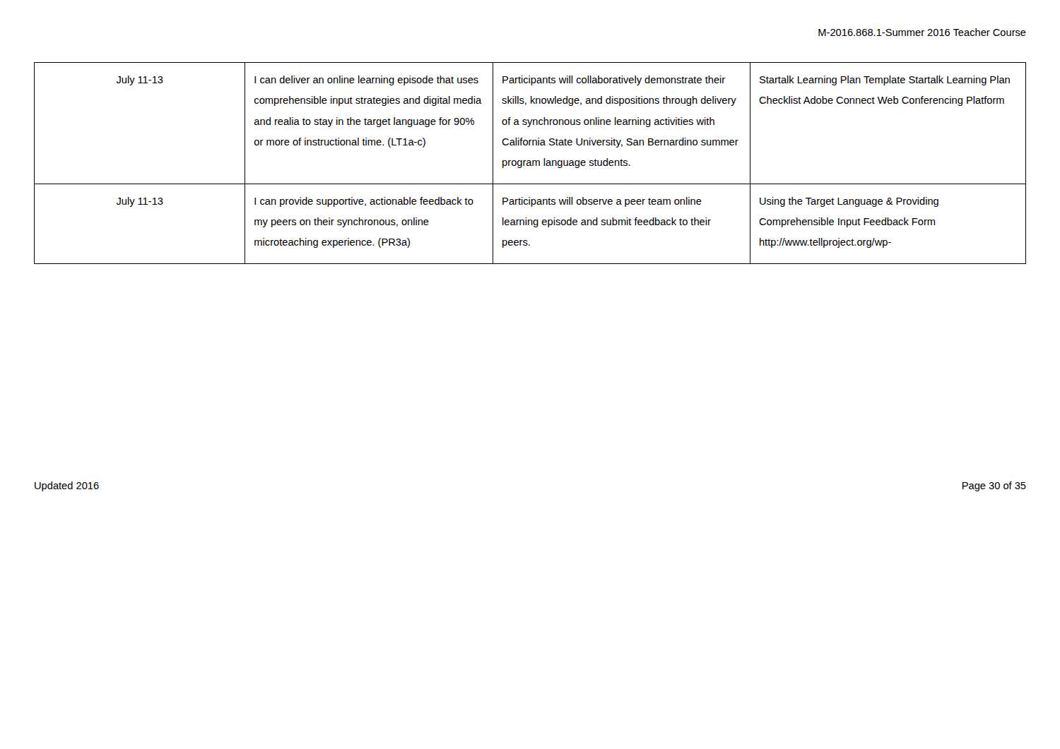M-2016.868.1-Summer 2016 Teacher Course
| July 11-13 | I can deliver an online learning episode that uses comprehensible input strategies and digital media and realia to stay in the target language for 90% or more of instructional time. (LT1a-c) | Participants will collaboratively demonstrate their skills, knowledge, and dispositions through delivery of a synchronous online learning activities with California State University, San Bernardino summer program language students. | Startalk Learning Plan Template Startalk Learning Plan Checklist Adobe Connect Web Conferencing Platform |
| July 11-13 | I can provide supportive, actionable feedback to my peers on their synchronous, online microteaching experience. (PR3a) | Participants will observe a peer team online learning episode and submit feedback to their peers. | Using the Target Language & Providing Comprehensible Input Feedback Form http://www.tellproject.org/wp- |
Updated 2016 Page 30 of 35